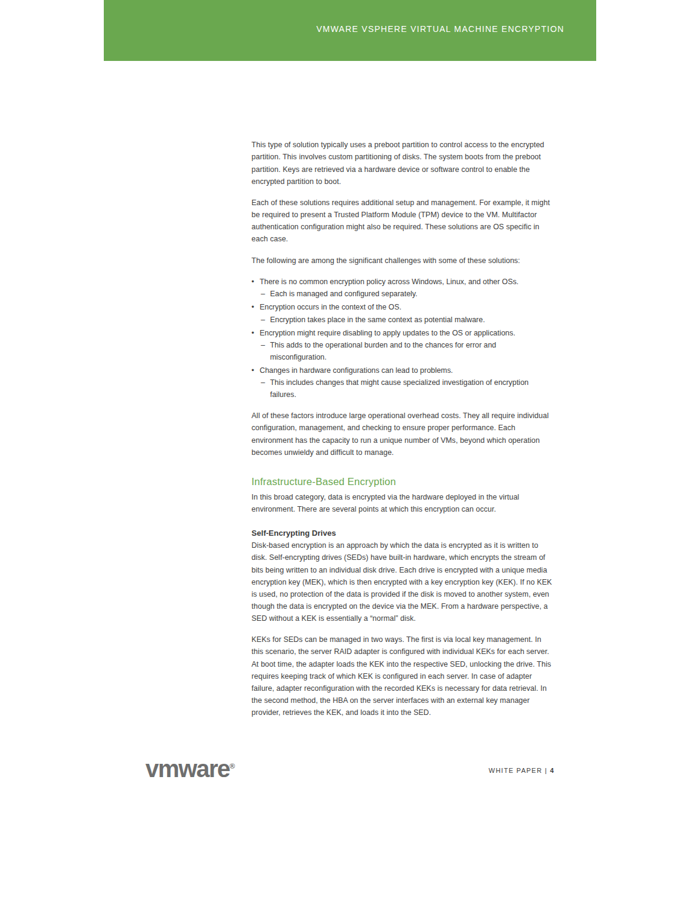VMware vSphere Virtual Machine Encryption
This type of solution typically uses a preboot partition to control access to the encrypted partition. This involves custom partitioning of disks. The system boots from the preboot partition. Keys are retrieved via a hardware device or software control to enable the encrypted partition to boot.
Each of these solutions requires additional setup and management. For example, it might be required to present a Trusted Platform Module (TPM) device to the VM. Multifactor authentication configuration might also be required. These solutions are OS specific in each case.
The following are among the significant challenges with some of these solutions:
There is no common encryption policy across Windows, Linux, and other OSs.
Each is managed and configured separately.
Encryption occurs in the context of the OS.
Encryption takes place in the same context as potential malware.
Encryption might require disabling to apply updates to the OS or applications.
This adds to the operational burden and to the chances for error and misconfiguration.
Changes in hardware configurations can lead to problems.
This includes changes that might cause specialized investigation of encryption failures.
All of these factors introduce large operational overhead costs. They all require individual configuration, management, and checking to ensure proper performance. Each environment has the capacity to run a unique number of VMs, beyond which operation becomes unwieldy and difficult to manage.
Infrastructure-Based Encryption
In this broad category, data is encrypted via the hardware deployed in the virtual environment. There are several points at which this encryption can occur.
Self-Encrypting Drives
Disk-based encryption is an approach by which the data is encrypted as it is written to disk. Self-encrypting drives (SEDs) have built-in hardware, which encrypts the stream of bits being written to an individual disk drive. Each drive is encrypted with a unique media encryption key (MEK), which is then encrypted with a key encryption key (KEK). If no KEK is used, no protection of the data is provided if the disk is moved to another system, even though the data is encrypted on the device via the MEK. From a hardware perspective, a SED without a KEK is essentially a “normal” disk.
KEKs for SEDs can be managed in two ways. The first is via local key management. In this scenario, the server RAID adapter is configured with individual KEKs for each server. At boot time, the adapter loads the KEK into the respective SED, unlocking the drive. This requires keeping track of which KEK is configured in each server. In case of adapter failure, adapter reconfiguration with the recorded KEKs is necessary for data retrieval. In the second method, the HBA on the server interfaces with an external key manager provider, retrieves the KEK, and loads it into the SED.
vmware®
White Paper | 4